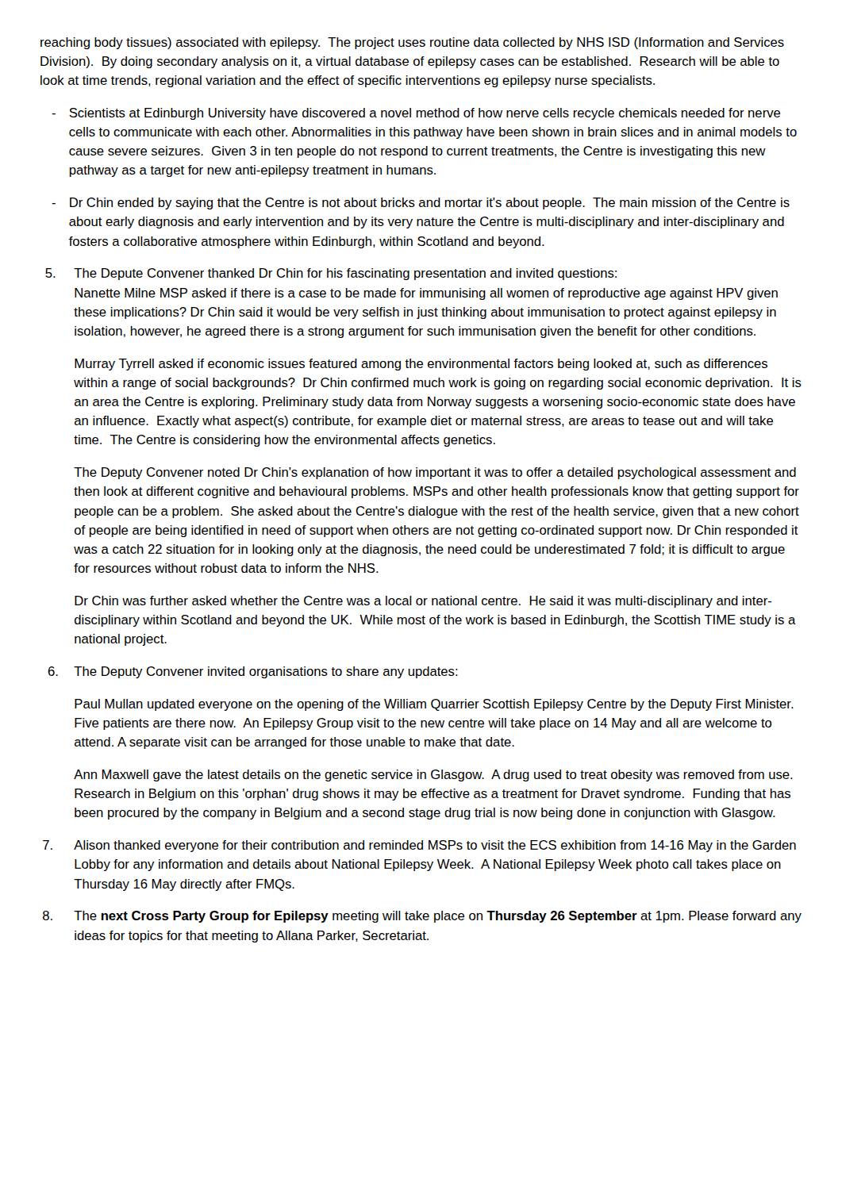reaching body tissues) associated with epilepsy. The project uses routine data collected by NHS ISD (Information and Services Division). By doing secondary analysis on it, a virtual database of epilepsy cases can be established. Research will be able to look at time trends, regional variation and the effect of specific interventions eg epilepsy nurse specialists.
Scientists at Edinburgh University have discovered a novel method of how nerve cells recycle chemicals needed for nerve cells to communicate with each other. Abnormalities in this pathway have been shown in brain slices and in animal models to cause severe seizures. Given 3 in ten people do not respond to current treatments, the Centre is investigating this new pathway as a target for new anti-epilepsy treatment in humans.
Dr Chin ended by saying that the Centre is not about bricks and mortar it's about people. The main mission of the Centre is about early diagnosis and early intervention and by its very nature the Centre is multi-disciplinary and inter-disciplinary and fosters a collaborative atmosphere within Edinburgh, within Scotland and beyond.
The Depute Convener thanked Dr Chin for his fascinating presentation and invited questions:
Nanette Milne MSP asked if there is a case to be made for immunising all women of reproductive age against HPV given these implications? Dr Chin said it would be very selfish in just thinking about immunisation to protect against epilepsy in isolation, however, he agreed there is a strong argument for such immunisation given the benefit for other conditions.
Murray Tyrrell asked if economic issues featured among the environmental factors being looked at, such as differences within a range of social backgrounds? Dr Chin confirmed much work is going on regarding social economic deprivation. It is an area the Centre is exploring. Preliminary study data from Norway suggests a worsening socio-economic state does have an influence. Exactly what aspect(s) contribute, for example diet or maternal stress, are areas to tease out and will take time. The Centre is considering how the environmental affects genetics.
The Deputy Convener noted Dr Chin's explanation of how important it was to offer a detailed psychological assessment and then look at different cognitive and behavioural problems. MSPs and other health professionals know that getting support for people can be a problem. She asked about the Centre's dialogue with the rest of the health service, given that a new cohort of people are being identified in need of support when others are not getting co-ordinated support now. Dr Chin responded it was a catch 22 situation for in looking only at the diagnosis, the need could be underestimated 7 fold; it is difficult to argue for resources without robust data to inform the NHS.
Dr Chin was further asked whether the Centre was a local or national centre. He said it was multi-disciplinary and inter-disciplinary within Scotland and beyond the UK. While most of the work is based in Edinburgh, the Scottish TIME study is a national project.
The Deputy Convener invited organisations to share any updates:
Paul Mullan updated everyone on the opening of the William Quarrier Scottish Epilepsy Centre by the Deputy First Minister. Five patients are there now. An Epilepsy Group visit to the new centre will take place on 14 May and all are welcome to attend. A separate visit can be arranged for those unable to make that date.
Ann Maxwell gave the latest details on the genetic service in Glasgow. A drug used to treat obesity was removed from use. Research in Belgium on this 'orphan' drug shows it may be effective as a treatment for Dravet syndrome. Funding that has been procured by the company in Belgium and a second stage drug trial is now being done in conjunction with Glasgow.
Alison thanked everyone for their contribution and reminded MSPs to visit the ECS exhibition from 14-16 May in the Garden Lobby for any information and details about National Epilepsy Week. A National Epilepsy Week photo call takes place on Thursday 16 May directly after FMQs.
The next Cross Party Group for Epilepsy meeting will take place on Thursday 26 September at 1pm. Please forward any ideas for topics for that meeting to Allana Parker, Secretariat.